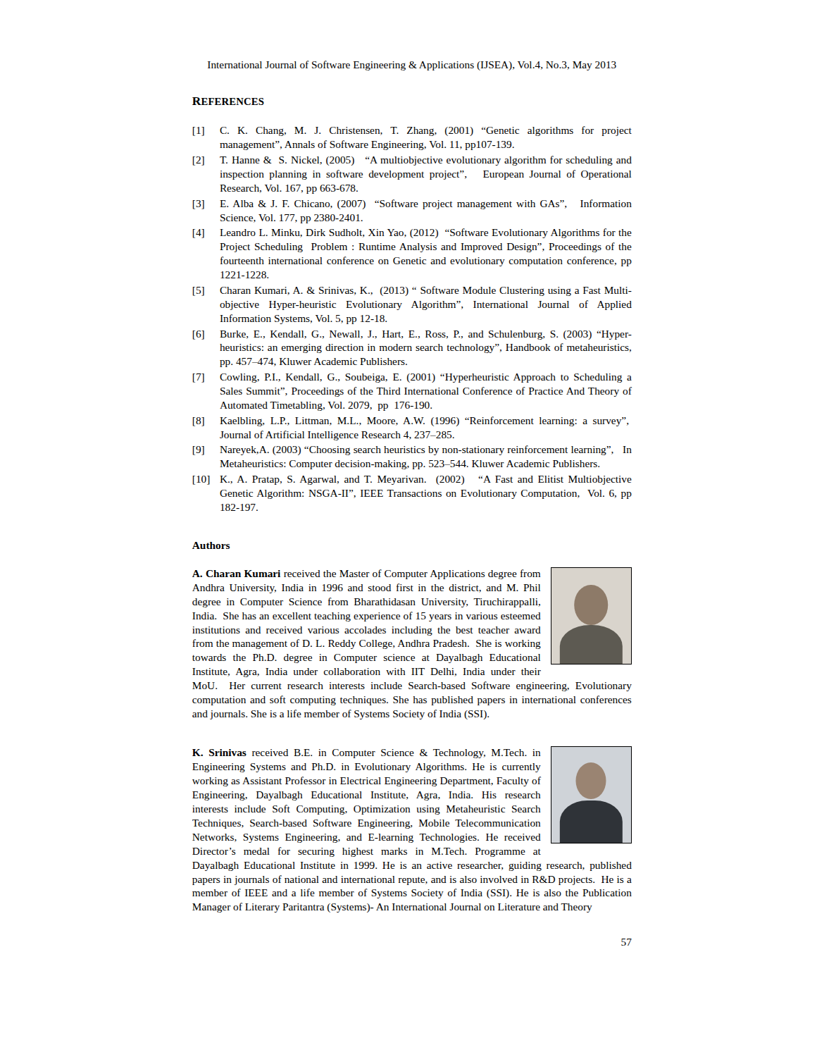International Journal of Software Engineering & Applications (IJSEA), Vol.4, No.3, May 2013
REFERENCES
[1] C. K. Chang, M. J. Christensen, T. Zhang, (2001) “Genetic algorithms for project management”, Annals of Software Engineering, Vol. 11, pp107-139.
[2] T. Hanne & S. Nickel, (2005) “A multiobjective evolutionary algorithm for scheduling and inspection planning in software development project”, European Journal of Operational Research, Vol. 167, pp 663-678.
[3] E. Alba & J. F. Chicano, (2007) “Software project management with GAs”, Information Science, Vol. 177, pp 2380-2401.
[4] Leandro L. Minku, Dirk Sudholt, Xin Yao, (2012) “Software Evolutionary Algorithms for the Project Scheduling Problem : Runtime Analysis and Improved Design”, Proceedings of the fourteenth international conference on Genetic and evolutionary computation conference, pp 1221-1228.
[5] Charan Kumari, A. & Srinivas, K., (2013) “ Software Module Clustering using a Fast Multi-objective Hyper-heuristic Evolutionary Algorithm”, International Journal of Applied Information Systems, Vol. 5, pp 12-18.
[6] Burke, E., Kendall, G., Newall, J., Hart, E., Ross, P., and Schulenburg, S. (2003) “Hyper-heuristics: an emerging direction in modern search technology”, Handbook of metaheuristics, pp. 457–474, Kluwer Academic Publishers.
[7] Cowling, P.I., Kendall, G., Soubeiga, E. (2001) “Hyperheuristic Approach to Scheduling a Sales Summit”, Proceedings of the Third International Conference of Practice And Theory of Automated Timetabling, Vol. 2079, pp 176-190.
[8] Kaelbling, L.P., Littman, M.L., Moore, A.W. (1996) “Reinforcement learning: a survey”, Journal of Artificial Intelligence Research 4, 237–285.
[9] Nareyek,A. (2003) “Choosing search heuristics by non-stationary reinforcement learning”, In Metaheuristics: Computer decision-making, pp. 523–544. Kluwer Academic Publishers.
[10] K., A. Pratap, S. Agarwal, and T. Meyarivan. (2002) “A Fast and Elitist Multiobjective Genetic Algorithm: NSGA-II”, IEEE Transactions on Evolutionary Computation, Vol. 6, pp 182-197.
Authors
A. Charan Kumari received the Master of Computer Applications degree from Andhra University, India in 1996 and stood first in the district, and M. Phil degree in Computer Science from Bharathidasan University, Tiruchirappalli, India. She has an excellent teaching experience of 15 years in various esteemed institutions and received various accolades including the best teacher award from the management of D. L. Reddy College, Andhra Pradesh. She is working towards the Ph.D. degree in Computer science at Dayalbagh Educational Institute, Agra, India under collaboration with IIT Delhi, India under their MoU. Her current research interests include Search-based Software engineering, Evolutionary computation and soft computing techniques. She has published papers in international conferences and journals. She is a life member of Systems Society of India (SSI).
K. Srinivas received B.E. in Computer Science & Technology, M.Tech. in Engineering Systems and Ph.D. in Evolutionary Algorithms. He is currently working as Assistant Professor in Electrical Engineering Department, Faculty of Engineering, Dayalbagh Educational Institute, Agra, India. His research interests include Soft Computing, Optimization using Metaheuristic Search Techniques, Search-based Software Engineering, Mobile Telecommunication Networks, Systems Engineering, and E-learning Technologies. He received Director’s medal for securing highest marks in M.Tech. Programme at Dayalbagh Educational Institute in 1999. He is an active researcher, guiding research, published papers in journals of national and international repute, and is also involved in R&D projects. He is a member of IEEE and a life member of Systems Society of India (SSI). He is also the Publication Manager of Literary Paritantra (Systems)- An International Journal on Literature and Theory
57